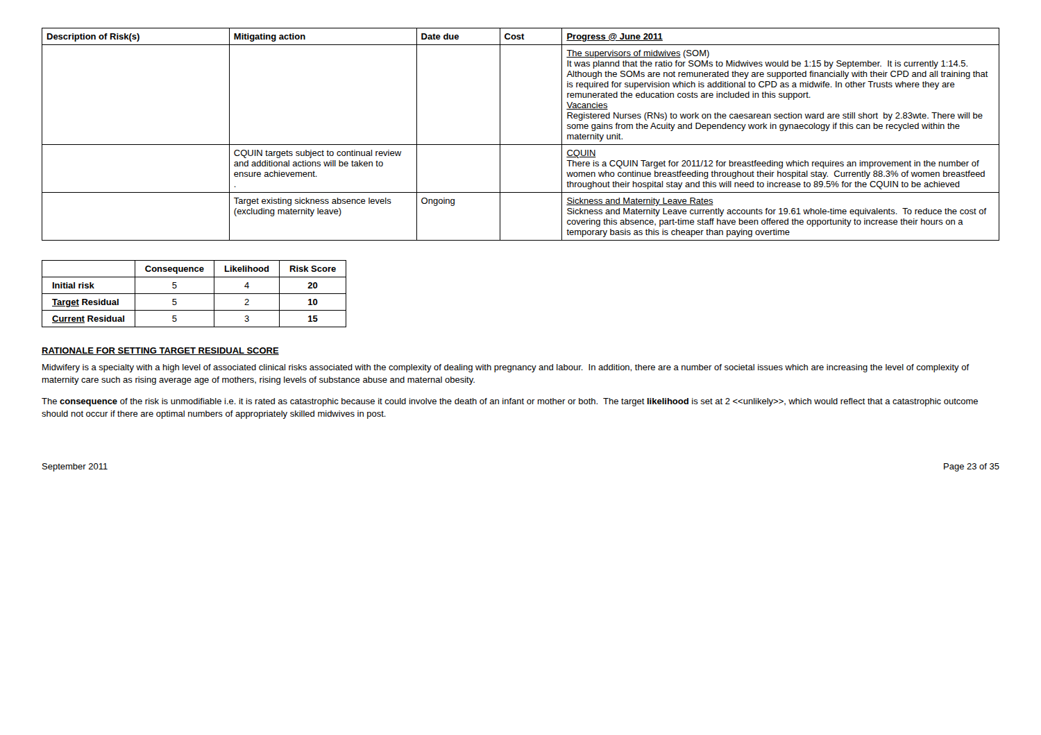| Description of Risk(s) | Mitigating action | Date due | Cost | Progress @ June 2011 |
| --- | --- | --- | --- | --- |
| | | | | The supervisors of midwives (SOM) It was plannd that the ratio for SOMs to Midwives would be 1:15 by September. It is currently 1:14.5. Although the SOMs are not remunerated they are supported financially with their CPD and all training that is required for supervision which is additional to CPD as a midwife. In other Trusts where they are remunerated the education costs are included in this support. Vacancies Registered Nurses (RNs) to work on the caesarean section ward are still short by 2.83wte. There will be some gains from the Acuity and Dependency work in gynaecology if this can be recycled within the maternity unit. |
| | CQUIN targets subject to continual review and additional actions will be taken to ensure achievement. . | | | CQUIN There is a CQUIN Target for 2011/12 for breastfeeding which requires an improvement in the number of women who continue breastfeeding throughout their hospital stay. Currently 88.3% of women breastfeed throughout their hospital stay and this will need to increase to 89.5% for the CQUIN to be achieved |
| | Target existing sickness absence levels (excluding maternity leave) | Ongoing | | Sickness and Maternity Leave Rates Sickness and Maternity Leave currently accounts for 19.61 whole-time equivalents. To reduce the cost of covering this absence, part-time staff have been offered the opportunity to increase their hours on a temporary basis as this is cheaper than paying overtime |
| | Consequence | Likelihood | Risk Score |
| --- | --- | --- | --- |
| Initial risk | 5 | 4 | 20 |
| Target Residual | 5 | 2 | 10 |
| Current Residual | 5 | 3 | 15 |
RATIONALE FOR SETTING TARGET RESIDUAL SCORE
Midwifery is a specialty with a high level of associated clinical risks associated with the complexity of dealing with pregnancy and labour. In addition, there are a number of societal issues which are increasing the level of complexity of maternity care such as rising average age of mothers, rising levels of substance abuse and maternal obesity.
The consequence of the risk is unmodifiable i.e. it is rated as catastrophic because it could involve the death of an infant or mother or both. The target likelihood is set at 2 <<unlikely>>, which would reflect that a catastrophic outcome should not occur if there are optimal numbers of appropriately skilled midwives in post.
September 2011 Page 23 of 35